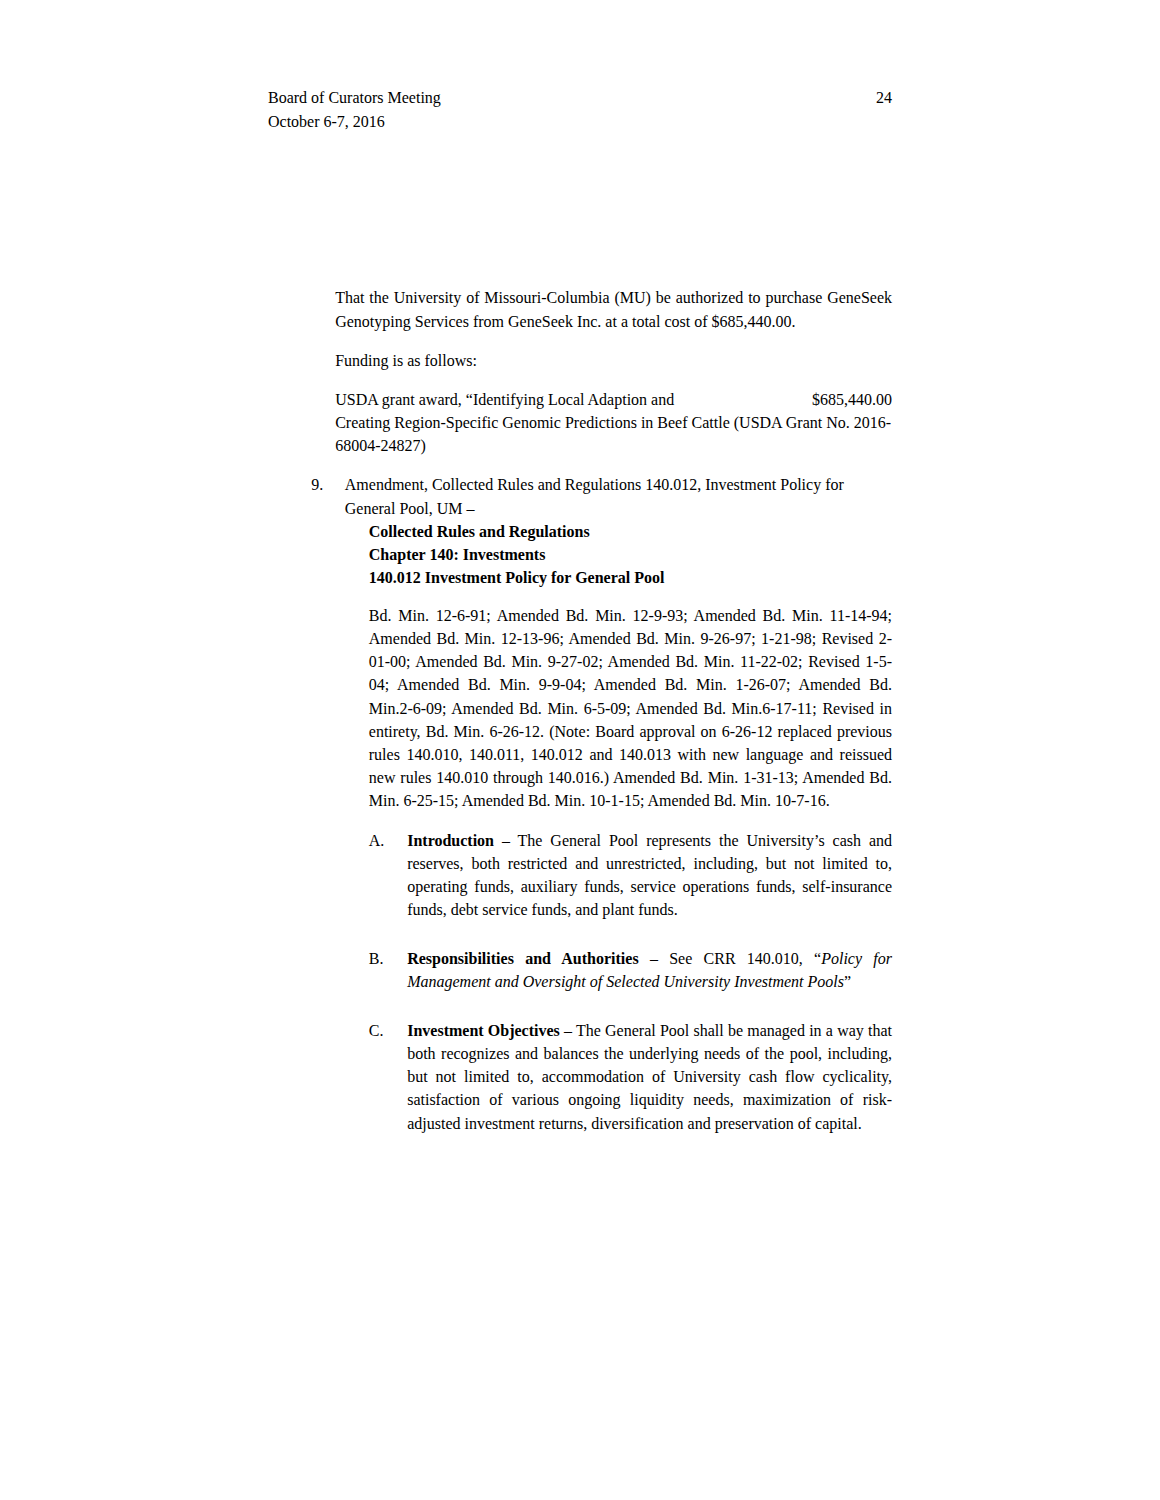Board of Curators Meeting October 6-7, 2016
24
That the University of Missouri-Columbia (MU) be authorized to purchase GeneSeek Genotyping Services from GeneSeek Inc. at a total cost of $685,440.00.
Funding is as follows:
USDA grant award, “Identifying Local Adaption and $685,440.00
Creating Region-Specific Genomic Predictions in Beef Cattle (USDA Grant No. 2016-68004-24827)
9.
Amendment, Collected Rules and Regulations 140.012, Investment Policy for General Pool, UM –
Collected Rules and Regulations
Chapter 140: Investments
140.012 Investment Policy for General Pool
Bd. Min. 12-6-91; Amended Bd. Min. 12-9-93; Amended Bd. Min. 11-14-94; Amended Bd. Min. 12-13-96; Amended Bd. Min. 9-26-97; 1-21-98; Revised 2-01-00; Amended Bd. Min. 9-27-02; Amended Bd. Min. 11-22-02; Revised 1-5-04; Amended Bd. Min. 9-9-04; Amended Bd. Min. 1-26-07; Amended Bd. Min.2-6-09; Amended Bd. Min. 6-5-09; Amended Bd. Min.6-17-11; Revised in entirety, Bd. Min. 6-26-12. (Note: Board approval on 6-26-12 replaced previous rules 140.010, 140.011, 140.012 and 140.013 with new language and reissued new rules 140.010 through 140.016.) Amended Bd. Min. 1-31-13; Amended Bd. Min. 6-25-15; Amended Bd. Min. 10-1-15; Amended Bd. Min. 10-7-16.
A. Introduction – The General Pool represents the University’s cash and reserves, both restricted and unrestricted, including, but not limited to, operating funds, auxiliary funds, service operations funds, self-insurance funds, debt service funds, and plant funds.
B. Responsibilities and Authorities – See CRR 140.010, “Policy for Management and Oversight of Selected University Investment Pools”
C. Investment Objectives – The General Pool shall be managed in a way that both recognizes and balances the underlying needs of the pool, including, but not limited to, accommodation of University cash flow cyclicality, satisfaction of various ongoing liquidity needs, maximization of risk-adjusted investment returns, diversification and preservation of capital.